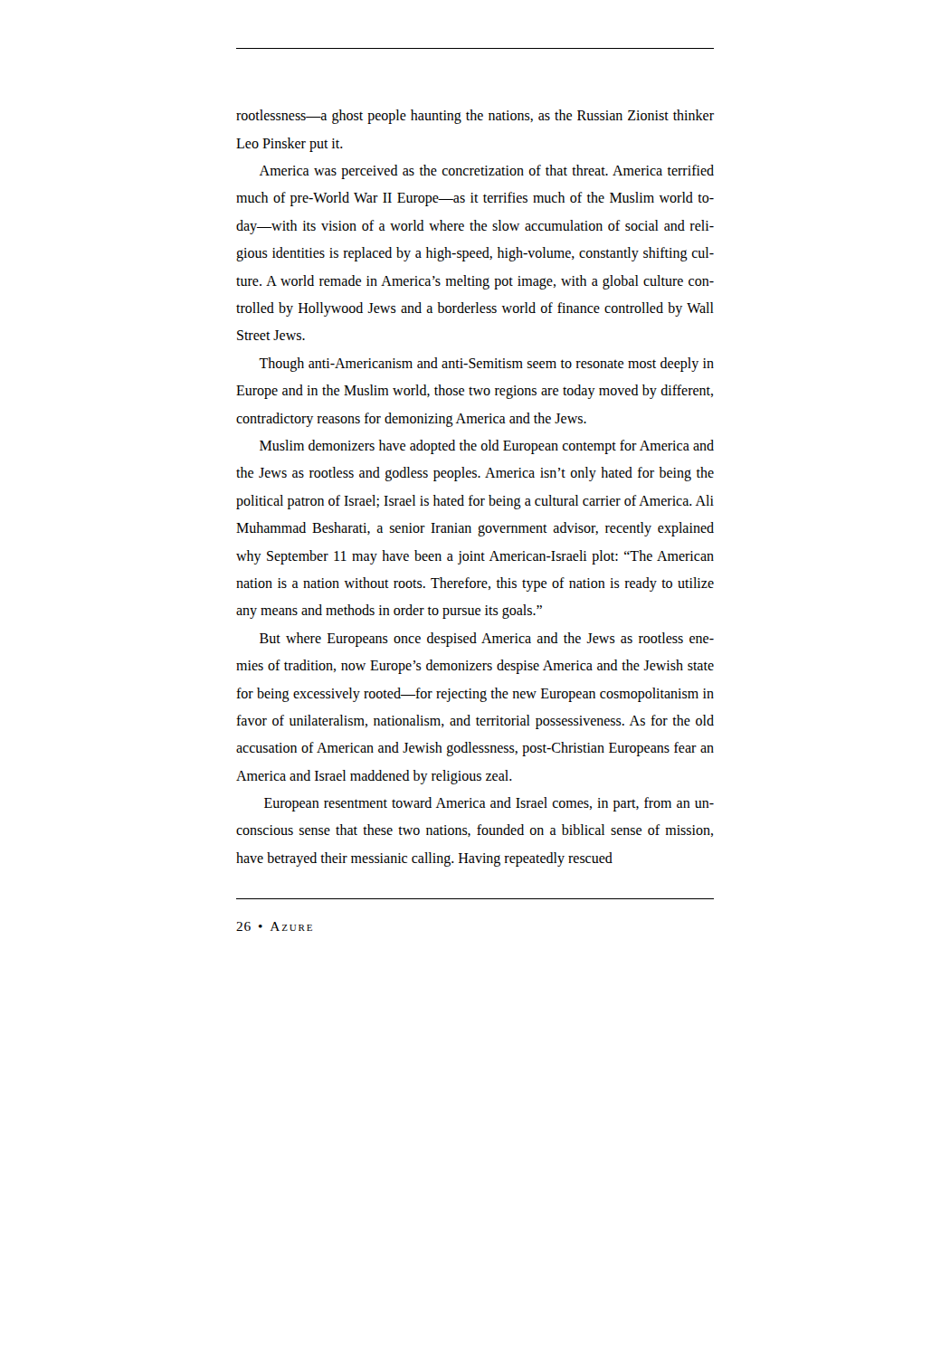rootlessness—a ghost people haunting the nations, as the Russian Zionist thinker Leo Pinsker put it.
America was perceived as the concretization of that threat. America terrified much of pre-World War II Europe—as it terrifies much of the Muslim world today—with its vision of a world where the slow accumulation of social and religious identities is replaced by a high-speed, high-volume, constantly shifting culture. A world remade in America’s melting pot image, with a global culture controlled by Hollywood Jews and a borderless world of finance controlled by Wall Street Jews.
Though anti-Americanism and anti-Semitism seem to resonate most deeply in Europe and in the Muslim world, those two regions are today moved by different, contradictory reasons for demonizing America and the Jews.
Muslim demonizers have adopted the old European contempt for America and the Jews as rootless and godless peoples. America isn’t only hated for being the political patron of Israel; Israel is hated for being a cultural carrier of America. Ali Muhammad Besharati, a senior Iranian government advisor, recently explained why September 11 may have been a joint American-Israeli plot: “The American nation is a nation without roots. Therefore, this type of nation is ready to utilize any means and methods in order to pursue its goals.”
But where Europeans once despised America and the Jews as rootless enemies of tradition, now Europe’s demonizers despise America and the Jewish state for being excessively rooted—for rejecting the new European cosmopolitanism in favor of unilateralism, nationalism, and territorial possessiveness. As for the old accusation of American and Jewish godlessness, post-Christian Europeans fear an America and Israel maddened by religious zeal.
European resentment toward America and Israel comes, in part, from an unconscious sense that these two nations, founded on a biblical sense of mission, have betrayed their messianic calling. Having repeatedly rescued
26•Azure